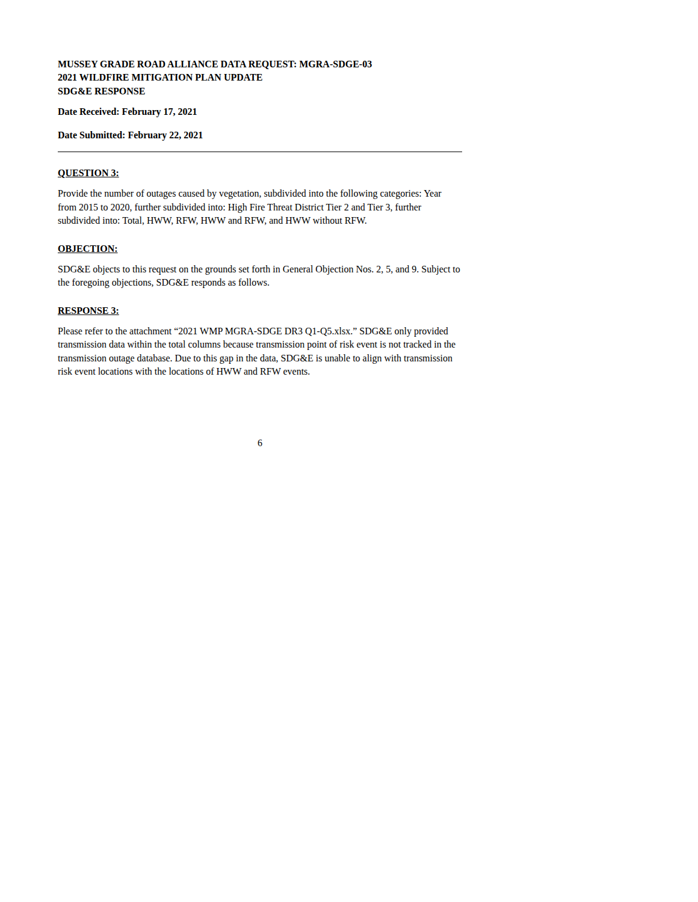MUSSEY GRADE ROAD ALLIANCE DATA REQUEST: MGRA-SDGE-03
2021 WILDFIRE MITIGATION PLAN UPDATE
SDG&E RESPONSE
Date Received: February 17, 2021
Date Submitted: February 22, 2021
QUESTION 3:
Provide the number of outages caused by vegetation, subdivided into the following categories: Year from 2015 to 2020, further subdivided into: High Fire Threat District Tier 2 and Tier 3, further subdivided into: Total, HWW, RFW, HWW and RFW, and HWW without RFW.
OBJECTION:
SDG&E objects to this request on the grounds set forth in General Objection Nos. 2, 5, and 9. Subject to the foregoing objections, SDG&E responds as follows.
RESPONSE 3:
Please refer to the attachment “2021 WMP MGRA-SDGE DR3 Q1-Q5.xlsx.” SDG&E only provided transmission data within the total columns because transmission point of risk event is not tracked in the transmission outage database. Due to this gap in the data, SDG&E is unable to align with transmission risk event locations with the locations of HWW and RFW events.
6